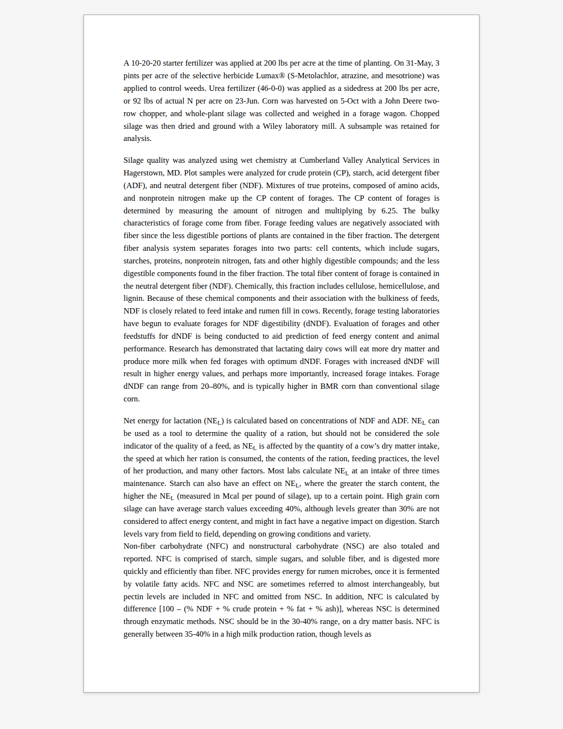A 10-20-20 starter fertilizer was applied at 200 lbs per acre at the time of planting. On 31-May, 3 pints per acre of the selective herbicide Lumax® (S-Metolachlor, atrazine, and mesotrione) was applied to control weeds. Urea fertilizer (46-0-0) was applied as a sidedress at 200 lbs per acre, or 92 lbs of actual N per acre on 23-Jun. Corn was harvested on 5-Oct with a John Deere two-row chopper, and whole-plant silage was collected and weighed in a forage wagon. Chopped silage was then dried and ground with a Wiley laboratory mill. A subsample was retained for analysis.
Silage quality was analyzed using wet chemistry at Cumberland Valley Analytical Services in Hagerstown, MD. Plot samples were analyzed for crude protein (CP), starch, acid detergent fiber (ADF), and neutral detergent fiber (NDF). Mixtures of true proteins, composed of amino acids, and nonprotein nitrogen make up the CP content of forages. The CP content of forages is determined by measuring the amount of nitrogen and multiplying by 6.25. The bulky characteristics of forage come from fiber. Forage feeding values are negatively associated with fiber since the less digestible portions of plants are contained in the fiber fraction. The detergent fiber analysis system separates forages into two parts: cell contents, which include sugars, starches, proteins, nonprotein nitrogen, fats and other highly digestible compounds; and the less digestible components found in the fiber fraction. The total fiber content of forage is contained in the neutral detergent fiber (NDF). Chemically, this fraction includes cellulose, hemicellulose, and lignin. Because of these chemical components and their association with the bulkiness of feeds, NDF is closely related to feed intake and rumen fill in cows. Recently, forage testing laboratories have begun to evaluate forages for NDF digestibility (dNDF). Evaluation of forages and other feedstuffs for dNDF is being conducted to aid prediction of feed energy content and animal performance. Research has demonstrated that lactating dairy cows will eat more dry matter and produce more milk when fed forages with optimum dNDF. Forages with increased dNDF will result in higher energy values, and perhaps more importantly, increased forage intakes. Forage dNDF can range from 20–80%, and is typically higher in BMR corn than conventional silage corn.
Net energy for lactation (NEL) is calculated based on concentrations of NDF and ADF. NEL can be used as a tool to determine the quality of a ration, but should not be considered the sole indicator of the quality of a feed, as NEL is affected by the quantity of a cow’s dry matter intake, the speed at which her ration is consumed, the contents of the ration, feeding practices, the level of her production, and many other factors. Most labs calculate NEL at an intake of three times maintenance. Starch can also have an effect on NEL, where the greater the starch content, the higher the NEL (measured in Mcal per pound of silage), up to a certain point. High grain corn silage can have average starch values exceeding 40%, although levels greater than 30% are not considered to affect energy content, and might in fact have a negative impact on digestion. Starch levels vary from field to field, depending on growing conditions and variety.
Non-fiber carbohydrate (NFC) and nonstructural carbohydrate (NSC) are also totaled and reported. NFC is comprised of starch, simple sugars, and soluble fiber, and is digested more quickly and efficiently than fiber. NFC provides energy for rumen microbes, once it is fermented by volatile fatty acids. NFC and NSC are sometimes referred to almost interchangeably, but pectin levels are included in NFC and omitted from NSC. In addition, NFC is calculated by difference [100 – (% NDF + % crude protein + % fat + % ash)], whereas NSC is determined through enzymatic methods. NSC should be in the 30-40% range, on a dry matter basis. NFC is generally between 35-40% in a high milk production ration, though levels as